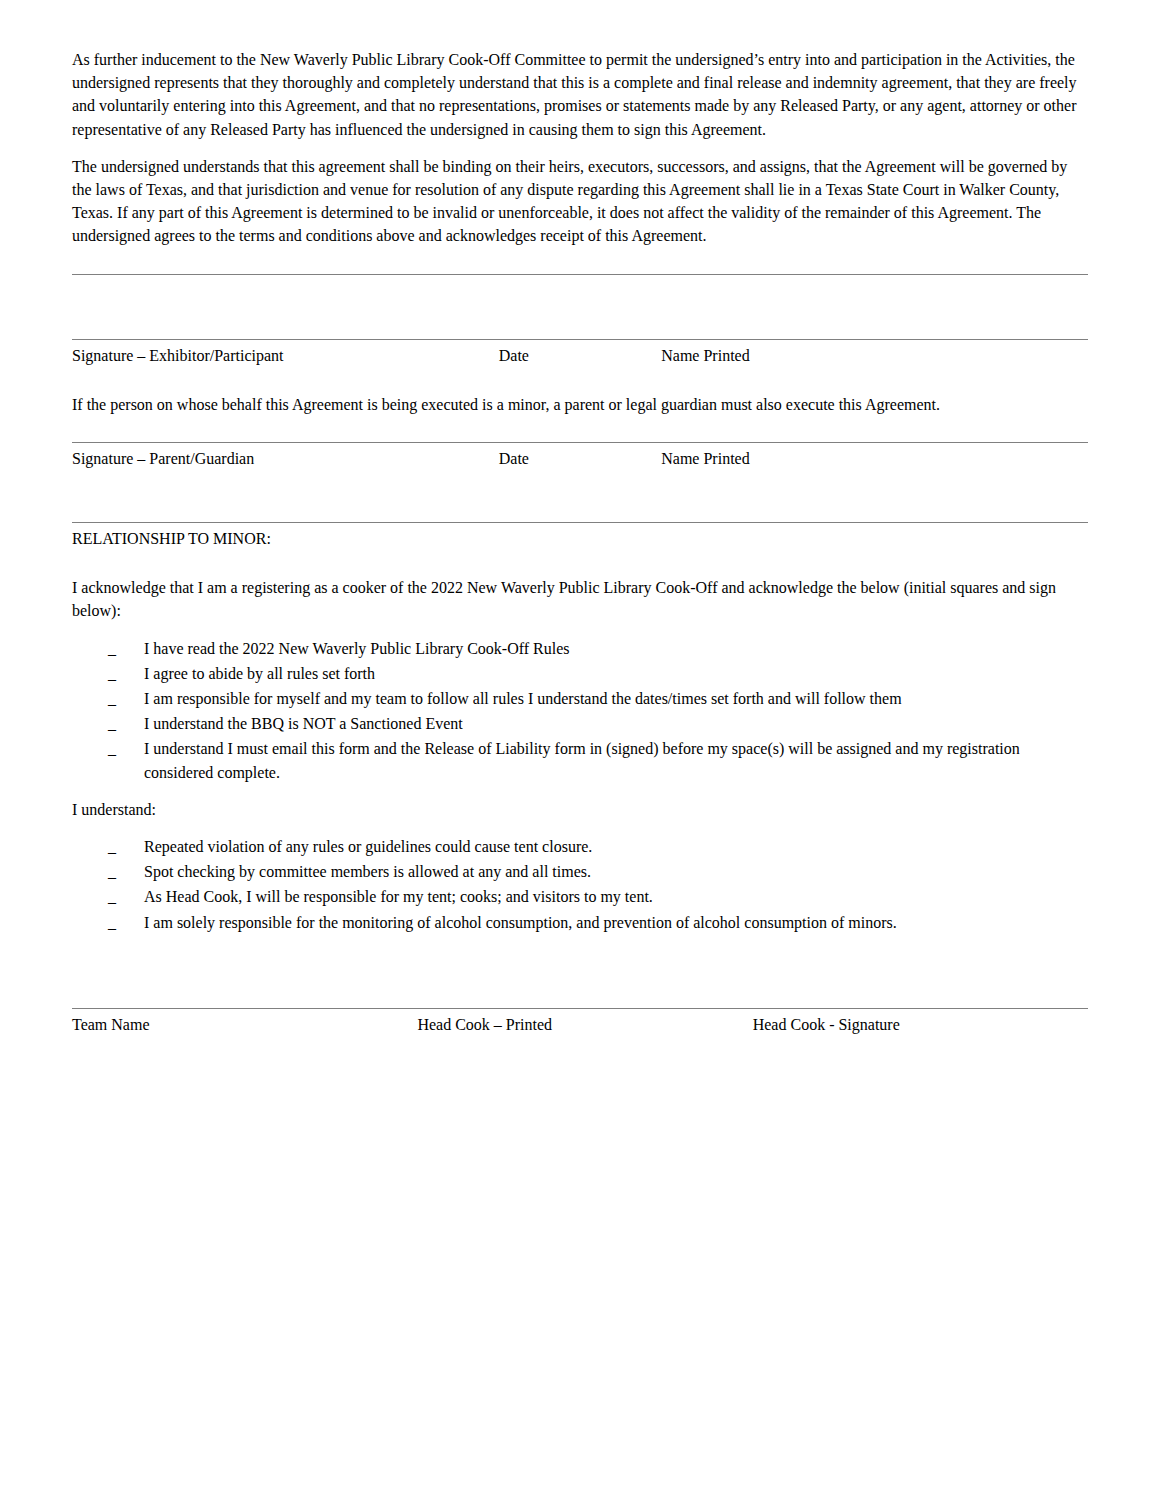As further inducement to the New Waverly Public Library Cook-Off Committee to permit the undersigned’s entry into and participation in the Activities, the undersigned represents that they thoroughly and completely understand that this is a complete and final release and indemnity agreement, that they are freely and voluntarily entering into this Agreement, and that no representations, promises or statements made by any Released Party, or any agent, attorney or other representative of any Released Party has influenced the undersigned in causing them to sign this Agreement.
The undersigned understands that this agreement shall be binding on their heirs, executors, successors, and assigns, that the Agreement will be governed by the laws of Texas, and that jurisdiction and venue for resolution of any dispute regarding this Agreement shall lie in a Texas State Court in Walker County, Texas. If any part of this Agreement is determined to be invalid or unenforceable, it does not affect the validity of the remainder of this Agreement. The undersigned agrees to the terms and conditions above and acknowledges receipt of this Agreement.
Signature – Exhibitor/Participant
Date
Name Printed
If the person on whose behalf this Agreement is being executed is a minor, a parent or legal guardian must also execute this Agreement.
Signature – Parent/Guardian
Date
Name Printed
RELATIONSHIP TO MINOR:
I acknowledge that I am a registering as a cooker of the 2022 New Waverly Public Library Cook-Off and acknowledge the below (initial squares and sign below):
I have read the 2022 New Waverly Public Library Cook-Off Rules
I agree to abide by all rules set forth
I am responsible for myself and my team to follow all rules I understand the dates/times set forth and will follow them
I understand the BBQ is NOT a Sanctioned Event
I understand I must email this form and the Release of Liability form in (signed) before my space(s) will be assigned and my registration considered complete.
I understand:
Repeated violation of any rules or guidelines could cause tent closure.
Spot checking by committee members is allowed at any and all times.
As Head Cook, I will be responsible for my tent; cooks; and visitors to my tent.
I am solely responsible for the monitoring of alcohol consumption, and prevention of alcohol consumption of minors.
Team Name
Head Cook – Printed
Head Cook - Signature